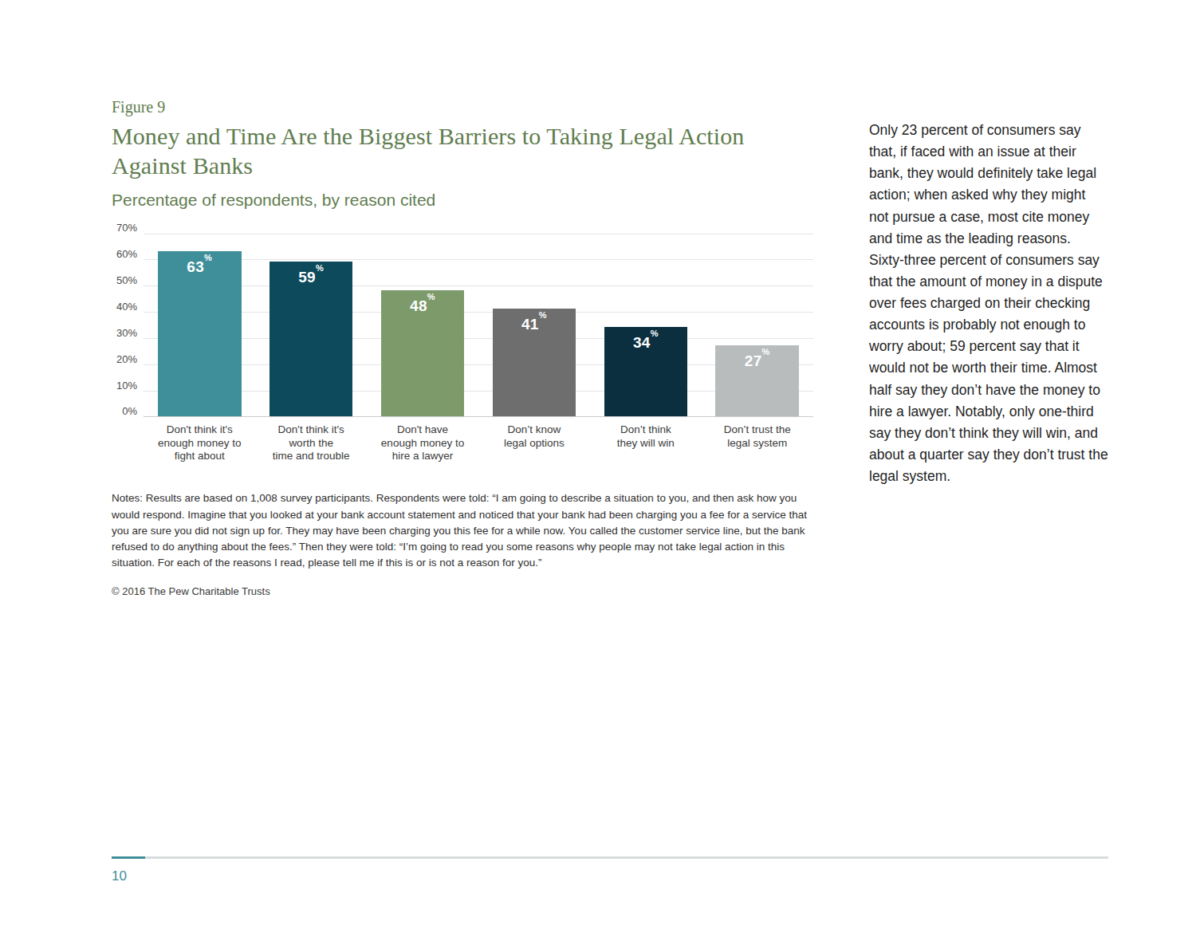Figure 9
Money and Time Are the Biggest Barriers to Taking Legal Action
Against Banks
Percentage of respondents, by reason cited
70% 60% 50% 40% 30% 20% 10% 0%
63%
59%
48%
41%
34%
27%
Don't think it's
enough money to
fight about
Don't think it's
worth the
time and trouble
Don't have
enough money to
hire a lawyer
Don’t know
legal options
Don’t think
they will win
Don’t trust the
legal system
Notes: Results are based on 1,008 survey participants. Respondents were told: “I am going to describe a situation to you, and then ask how you would respond. Imagine that you looked at your bank account statement and noticed that your bank had been charging you a fee for a service that you are sure you did not sign up for. They may have been charging you this fee for a while now. You called the customer service line, but the bank refused to do anything about the fees.” Then they were told: “I’m going to read you some reasons why people may not take legal action in this situation. For each of the reasons I read, please tell me if this is or is not a reason for you.”
© 2016 The Pew Charitable Trusts
Only 23 percent of consumers say that, if faced with an issue at their bank, they would definitely take legal action; when asked why they might not pursue a case, most cite money and time as the leading reasons. Sixty-three percent of consumers say that the amount of money in a dispute over fees charged on their checking accounts is probably not enough to worry about; 59 percent say that it would not be worth their time. Almost half say they don’t have the money to hire a lawyer. Notably, only one-third say they don’t think they will win, and about a quarter say they don’t trust the legal system.
10